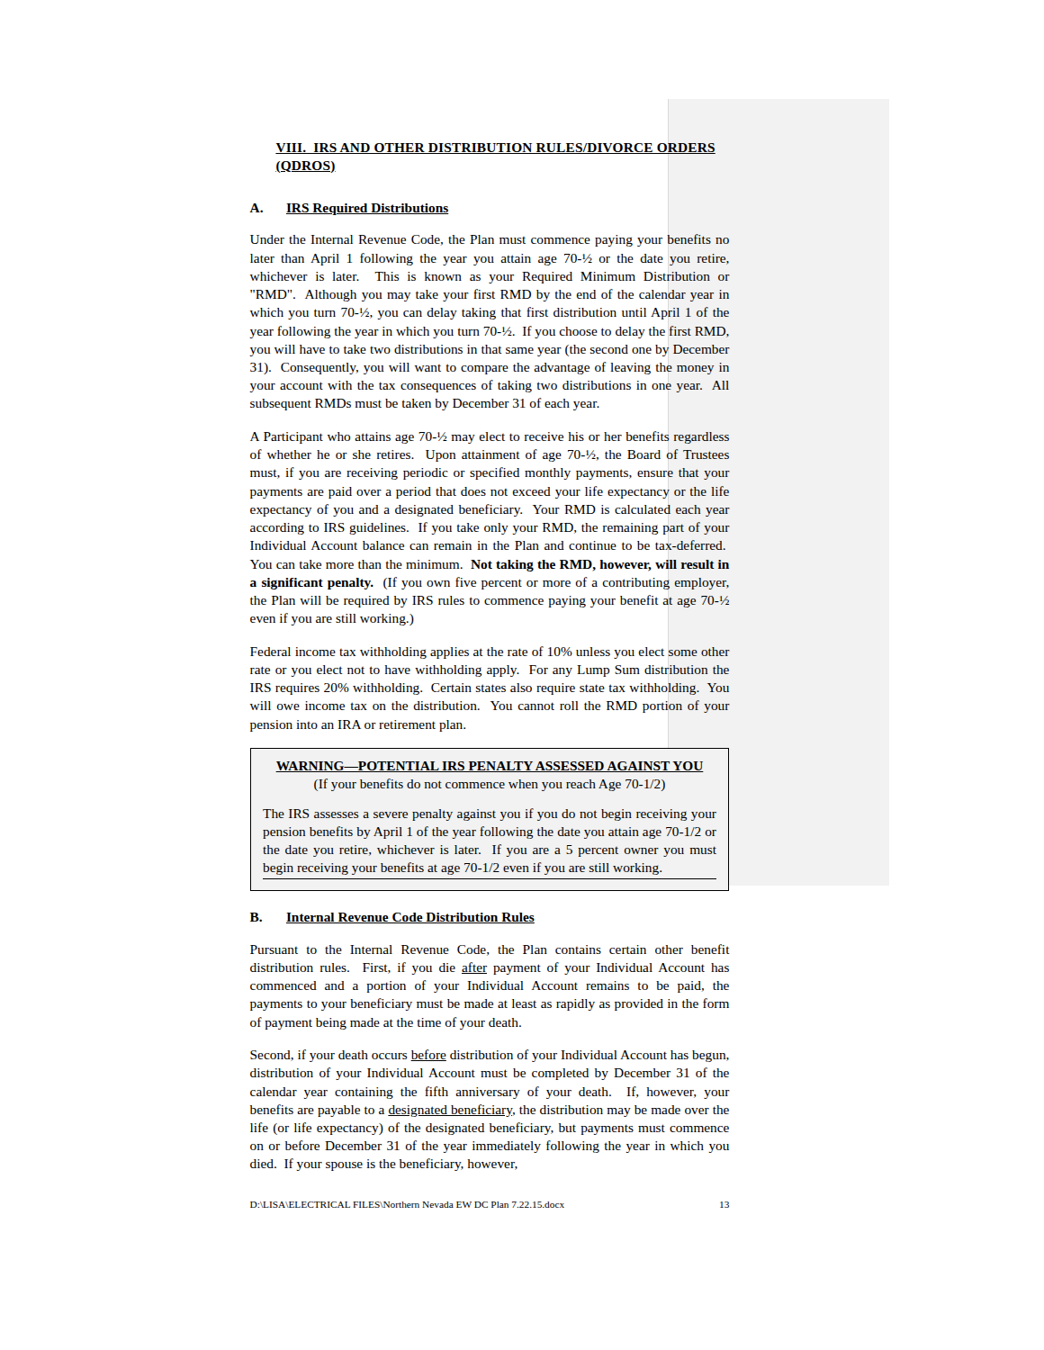VIII. IRS AND OTHER DISTRIBUTION RULES/DIVORCE ORDERS (QDROS)
A. IRS Required Distributions
Under the Internal Revenue Code, the Plan must commence paying your benefits no later than April 1 following the year you attain age 70-½ or the date you retire, whichever is later. This is known as your Required Minimum Distribution or "RMD". Although you may take your first RMD by the end of the calendar year in which you turn 70-½, you can delay taking that first distribution until April 1 of the year following the year in which you turn 70-½. If you choose to delay the first RMD, you will have to take two distributions in that same year (the second one by December 31). Consequently, you will want to compare the advantage of leaving the money in your account with the tax consequences of taking two distributions in one year. All subsequent RMDs must be taken by December 31 of each year.
A Participant who attains age 70-½ may elect to receive his or her benefits regardless of whether he or she retires. Upon attainment of age 70-½, the Board of Trustees must, if you are receiving periodic or specified monthly payments, ensure that your payments are paid over a period that does not exceed your life expectancy or the life expectancy of you and a designated beneficiary. Your RMD is calculated each year according to IRS guidelines. If you take only your RMD, the remaining part of your Individual Account balance can remain in the Plan and continue to be tax-deferred. You can take more than the minimum. Not taking the RMD, however, will result in a significant penalty. (If you own five percent or more of a contributing employer, the Plan will be required by IRS rules to commence paying your benefit at age 70-½ even if you are still working.)
Federal income tax withholding applies at the rate of 10% unless you elect some other rate or you elect not to have withholding apply. For any Lump Sum distribution the IRS requires 20% withholding. Certain states also require state tax withholding. You will owe income tax on the distribution. You cannot roll the RMD portion of your pension into an IRA or retirement plan.
WARNING—POTENTIAL IRS PENALTY ASSESSED AGAINST YOU
(If your benefits do not commence when you reach Age 70-1/2)
The IRS assesses a severe penalty against you if you do not begin receiving your pension benefits by April 1 of the year following the date you attain age 70-1/2 or the date you retire, whichever is later. If you are a 5 percent owner you must begin receiving your benefits at age 70-1/2 even if you are still working.
B. Internal Revenue Code Distribution Rules
Pursuant to the Internal Revenue Code, the Plan contains certain other benefit distribution rules. First, if you die after payment of your Individual Account has commenced and a portion of your Individual Account remains to be paid, the payments to your beneficiary must be made at least as rapidly as provided in the form of payment being made at the time of your death.
Second, if your death occurs before distribution of your Individual Account has begun, distribution of your Individual Account must be completed by December 31 of the calendar year containing the fifth anniversary of your death. If, however, your benefits are payable to a designated beneficiary, the distribution may be made over the life (or life expectancy) of the designated beneficiary, but payments must commence on or before December 31 of the year immediately following the year in which you died. If your spouse is the beneficiary, however,
D:\LISA\ELECTRICAL FILES\Northern Nevada EW DC Plan 7.22.15.docx 13